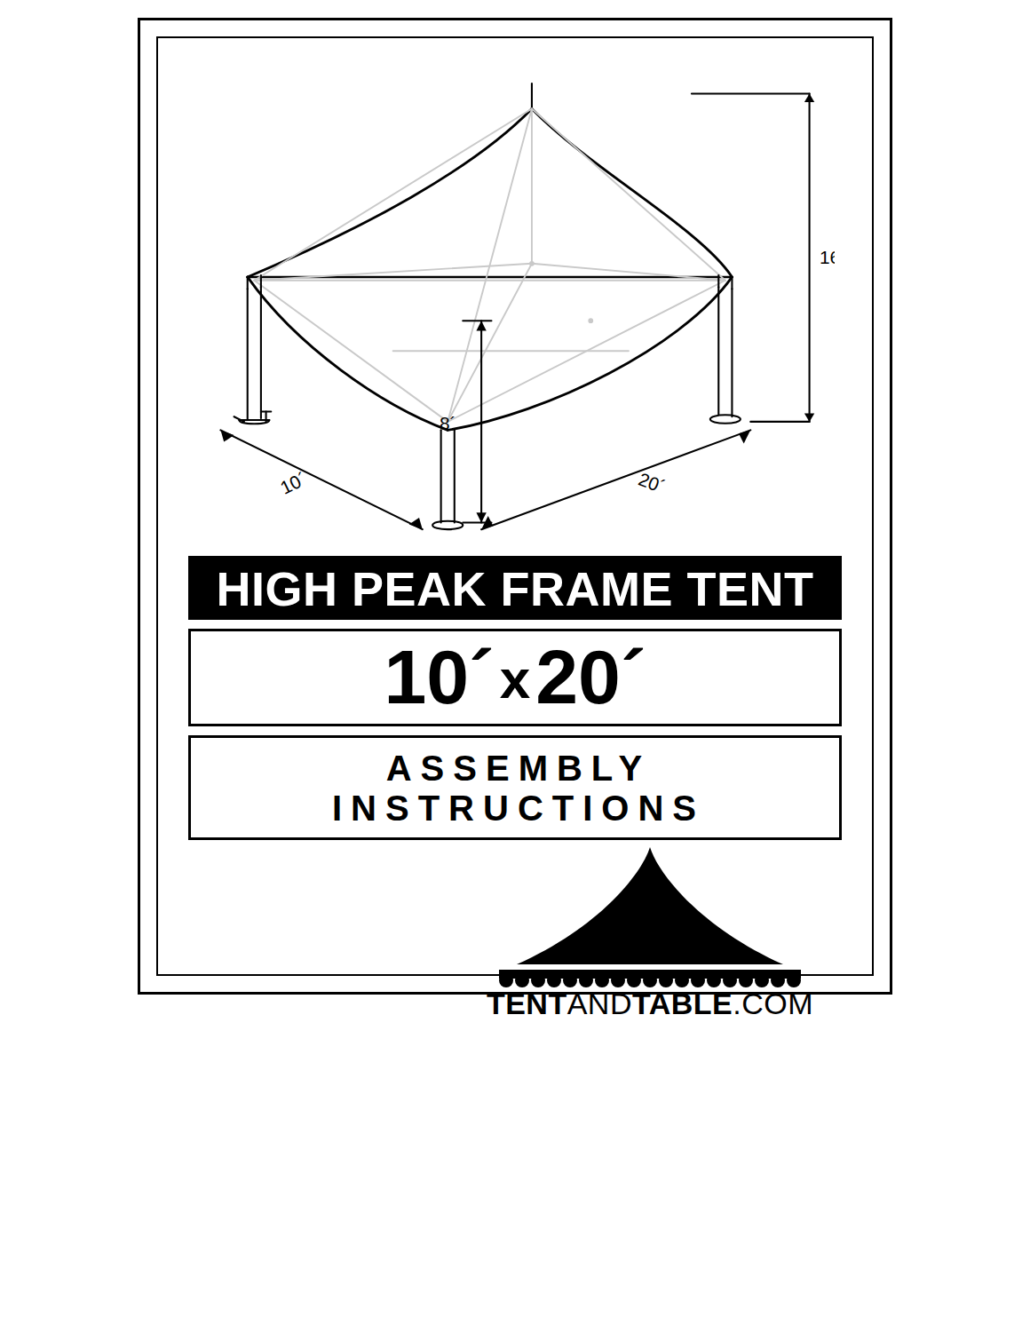16´-8´´ 8´ 10´ 20´
High Peak Frame Tent
10´x20´
Assembly Instructions
TENTANDTABLE.COM